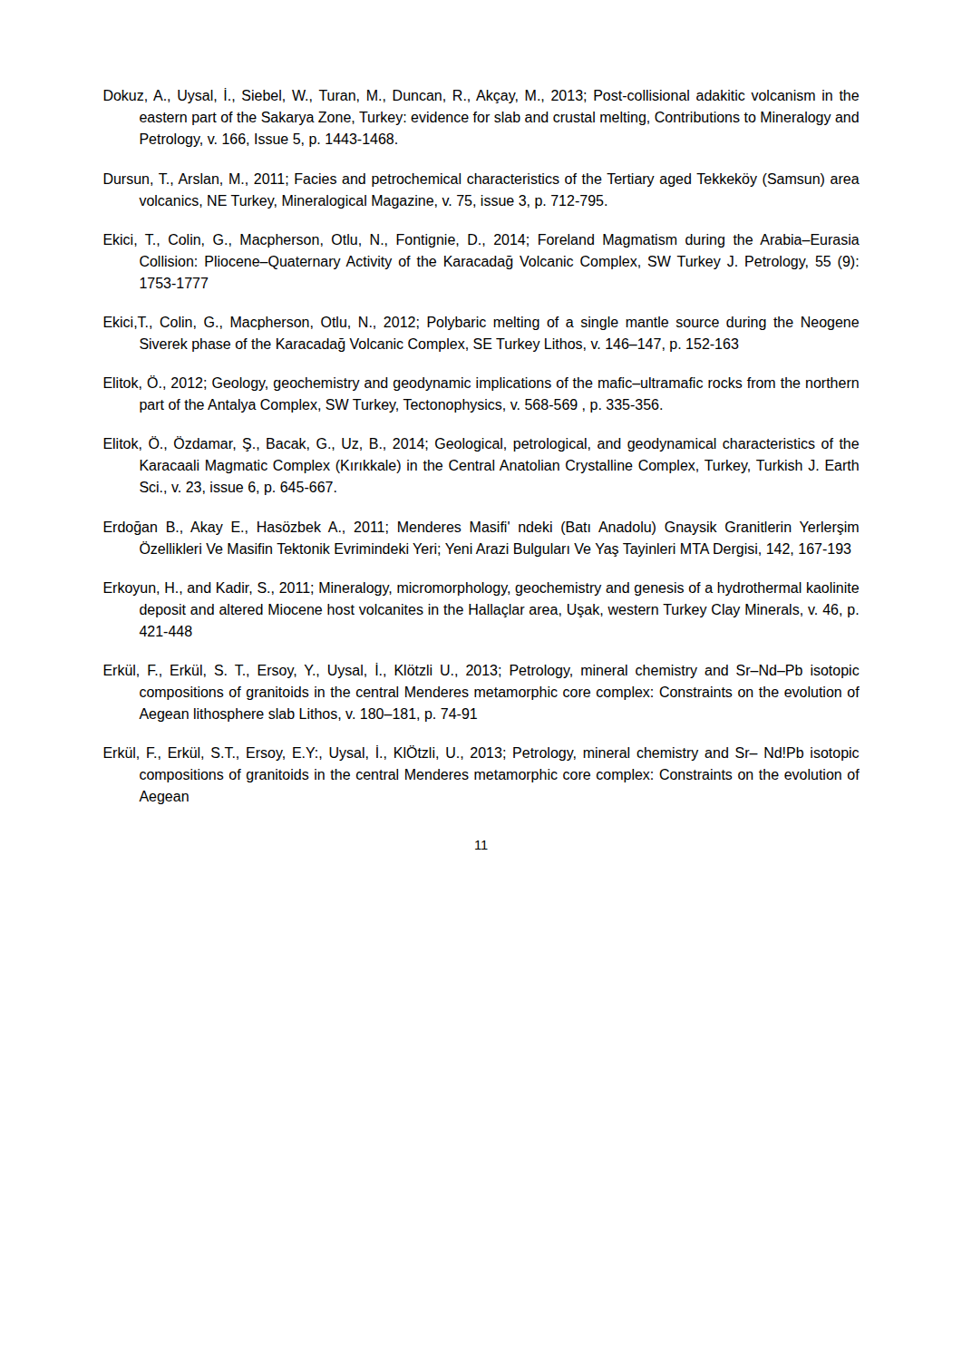Dokuz, A., Uysal, İ., Siebel, W., Turan, M., Duncan, R., Akçay, M., 2013; Post-collisional adakitic volcanism in the eastern part of the Sakarya Zone, Turkey: evidence for slab and crustal melting, Contributions to Mineralogy and Petrology, v. 166, Issue 5, p. 1443-1468.
Dursun, T., Arslan, M., 2011; Facies and petrochemical characteristics of the Tertiary aged Tekkeköy (Samsun) area volcanics, NE Turkey, Mineralogical Magazine, v. 75, issue 3, p. 712-795.
Ekici, T., Colin, G., Macpherson, Otlu, N., Fontignie, D., 2014; Foreland Magmatism during the Arabia–Eurasia Collision: Pliocene–Quaternary Activity of the Karacadağ Volcanic Complex, SW Turkey J. Petrology, 55 (9): 1753-1777
Ekici,T., Colin, G., Macpherson, Otlu, N., 2012; Polybaric melting of a single mantle source during the Neogene Siverek phase of the Karacadağ Volcanic Complex, SE Turkey Lithos, v. 146–147, p. 152-163
Elitok, Ö., 2012; Geology, geochemistry and geodynamic implications of the mafic–ultramafic rocks from the northern part of the Antalya Complex, SW Turkey, Tectonophysics, v. 568-569 , p. 335-356.
Elitok, Ö., Özdamar, Ş., Bacak, G., Uz, B., 2014; Geological, petrological, and geodynamical characteristics of the Karacaali Magmatic Complex (Kırıkkale) in the Central Anatolian Crystalline Complex, Turkey, Turkish J. Earth Sci., v. 23, issue 6, p. 645-667.
Erdoğan B., Akay E., Hasözbek A., 2011; Menderes Masifi' ndeki (Batı Anadolu) Gnaysik Granitlerin Yerlerşim Özellikleri Ve Masifin Tektonik Evrimindeki Yeri; Yeni Arazi Bulguları Ve Yaş Tayinleri MTA Dergisi, 142, 167-193
Erkoyun, H., and Kadir, S., 2011; Mineralogy, micromorphology, geochemistry and genesis of a hydrothermal kaolinite deposit and altered Miocene host volcanites in the Hallaçlar area, Uşak, western Turkey Clay Minerals, v. 46, p. 421-448
Erkül, F., Erkül, S. T., Ersoy, Y., Uysal, İ., Klötzli U., 2013; Petrology, mineral chemistry and Sr–Nd–Pb isotopic compositions of granitoids in the central Menderes metamorphic core complex: Constraints on the evolution of Aegean lithosphere slab Lithos, v. 180–181, p. 74-91
Erkül, F., Erkül, S.T., Ersoy, E.Y:, Uysal, İ., KlÖtzli, U., 2013; Petrology, mineral chemistry and Sr– Nd!Pb isotopic compositions of granitoids in the central Menderes metamorphic core complex: Constraints on the evolution of Aegean
11